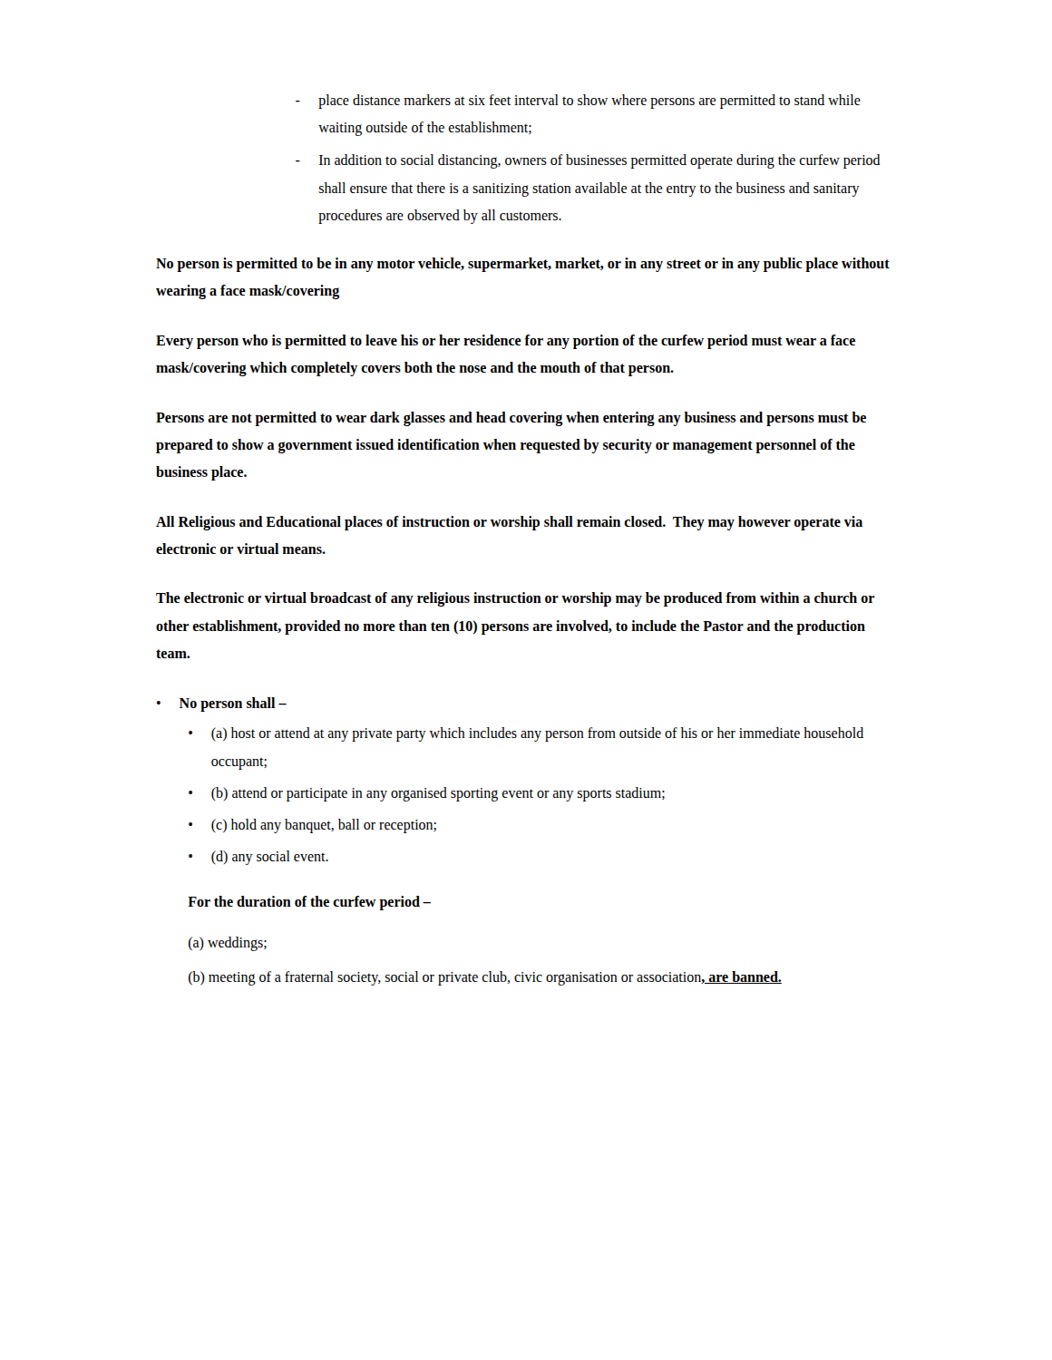place distance markers at six feet interval to show where persons are permitted to stand while waiting outside of the establishment;
In addition to social distancing, owners of businesses permitted operate during the curfew period shall ensure that there is a sanitizing station available at the entry to the business and sanitary procedures are observed by all customers.
No person is permitted to be in any motor vehicle, supermarket, market, or in any street or in any public place without wearing a face mask/covering
Every person who is permitted to leave his or her residence for any portion of the curfew period must wear a face mask/covering which completely covers both the nose and the mouth of that person.
Persons are not permitted to wear dark glasses and head covering when entering any business and persons must be prepared to show a government issued identification when requested by security or management personnel of the business place.
All Religious and Educational places of instruction or worship shall remain closed. They may however operate via electronic or virtual means.
The electronic or virtual broadcast of any religious instruction or worship may be produced from within a church or other establishment, provided no more than ten (10) persons are involved, to include the Pastor and the production team.
No person shall –
(a) host or attend at any private party which includes any person from outside of his or her immediate household occupant;
(b) attend or participate in any organised sporting event or any sports stadium;
(c) hold any banquet, ball or reception;
(d) any social event.
For the duration of the curfew period –
(a) weddings;
(b) meeting of a fraternal society, social or private club, civic organisation or association, are banned.